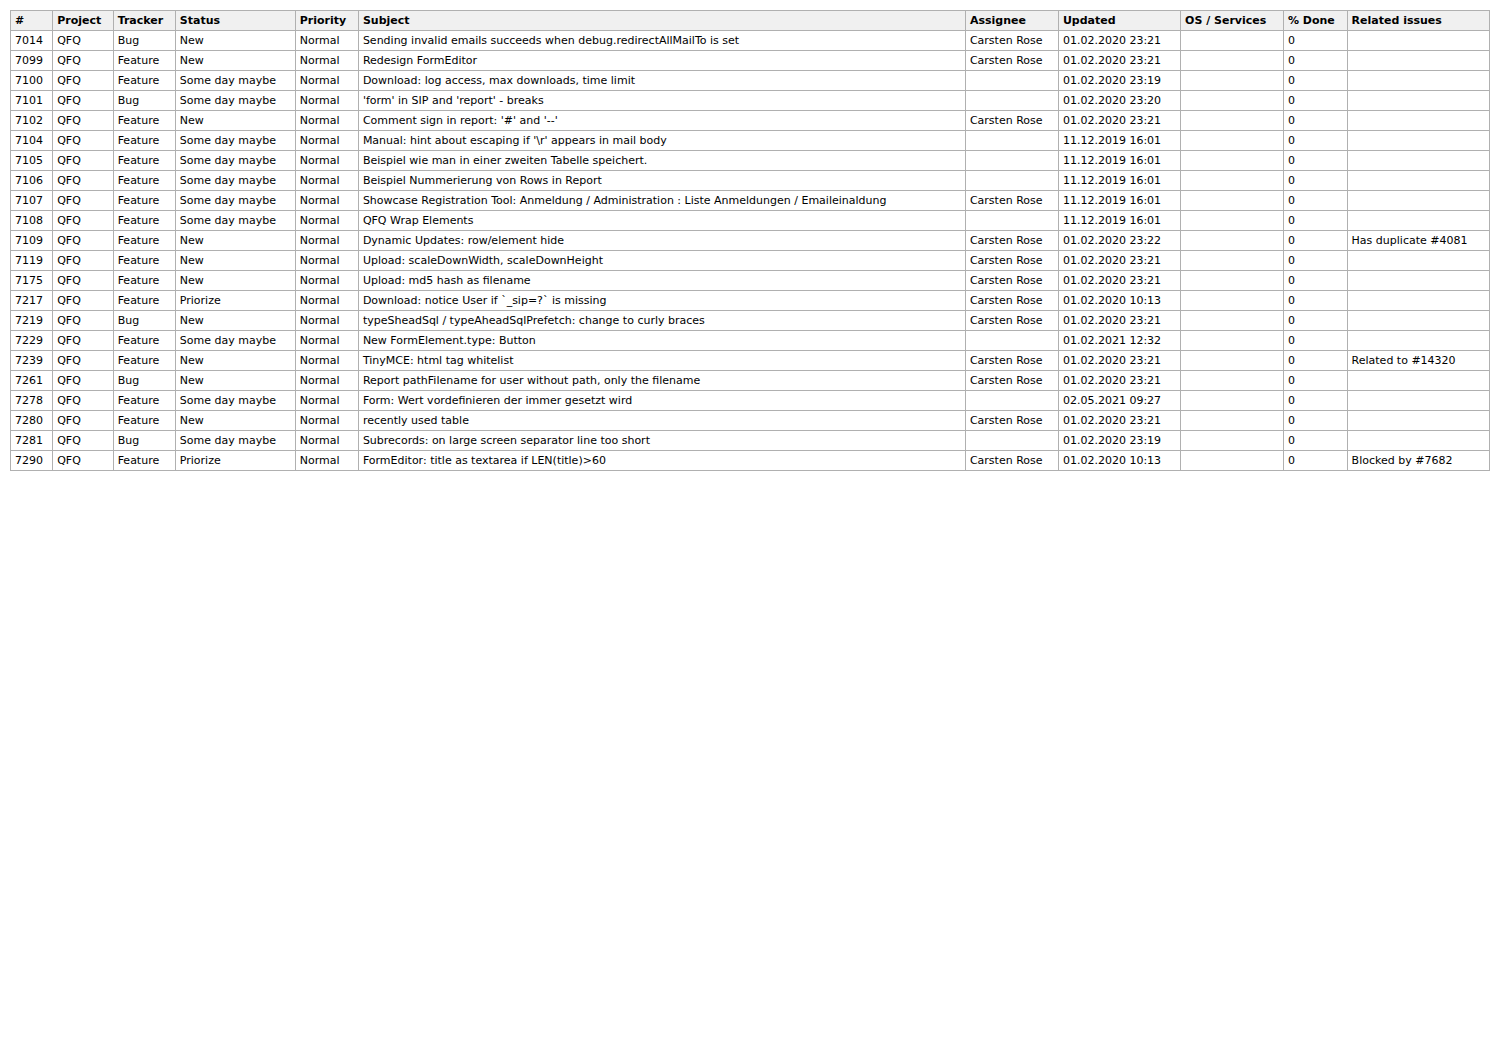| # | Project | Tracker | Status | Priority | Subject | Assignee | Updated | OS / Services | % Done | Related issues |
| --- | --- | --- | --- | --- | --- | --- | --- | --- | --- | --- |
| 7014 | QFQ | Bug | New | Normal | Sending invalid emails succeeds when debug.redirectAllMailTo is set | Carsten Rose | 01.02.2020 23:21 | | 0 | |
| 7099 | QFQ | Feature | New | Normal | Redesign FormEditor | Carsten Rose | 01.02.2020 23:21 | | 0 | |
| 7100 | QFQ | Feature | Some day maybe | Normal | Download: log access, max downloads, time limit | | 01.02.2020 23:19 | | 0 | |
| 7101 | QFQ | Bug | Some day maybe | Normal | 'form' in SIP and 'report' - breaks | | 01.02.2020 23:20 | | 0 | |
| 7102 | QFQ | Feature | New | Normal | Comment sign in report: '#' and '--' | Carsten Rose | 01.02.2020 23:21 | | 0 | |
| 7104 | QFQ | Feature | Some day maybe | Normal | Manual: hint about escaping if '\r' appears in mail body | | 11.12.2019 16:01 | | 0 | |
| 7105 | QFQ | Feature | Some day maybe | Normal | Beispiel wie man in einer zweiten Tabelle speichert. | | 11.12.2019 16:01 | | 0 | |
| 7106 | QFQ | Feature | Some day maybe | Normal | Beispiel Nummerierung von Rows in Report | | 11.12.2019 16:01 | | 0 | |
| 7107 | QFQ | Feature | Some day maybe | Normal | Showcase Registration Tool: Anmeldung / Administration : Liste Anmeldungen / Emaileinaldung | Carsten Rose | 11.12.2019 16:01 | | 0 | |
| 7108 | QFQ | Feature | Some day maybe | Normal | QFQ Wrap Elements | | 11.12.2019 16:01 | | 0 | |
| 7109 | QFQ | Feature | New | Normal | Dynamic Updates: row/element hide | Carsten Rose | 01.02.2020 23:22 | | 0 | Has duplicate #4081 |
| 7119 | QFQ | Feature | New | Normal | Upload: scaleDownWidth, scaleDownHeight | Carsten Rose | 01.02.2020 23:21 | | 0 | |
| 7175 | QFQ | Feature | New | Normal | Upload: md5 hash as filename | Carsten Rose | 01.02.2020 23:21 | | 0 | |
| 7217 | QFQ | Feature | Priorize | Normal | Download: notice User if `_sip=?` is missing | Carsten Rose | 01.02.2020 10:13 | | 0 | |
| 7219 | QFQ | Bug | New | Normal | typeSheadSql / typeAheadSqlPrefetch: change to curly braces | Carsten Rose | 01.02.2020 23:21 | | 0 | |
| 7229 | QFQ | Feature | Some day maybe | Normal | New FormElement.type: Button | | 01.02.2021 12:32 | | 0 | |
| 7239 | QFQ | Feature | New | Normal | TinyMCE: html tag whitelist | Carsten Rose | 01.02.2020 23:21 | | 0 | Related to #14320 |
| 7261 | QFQ | Bug | New | Normal | Report pathFilename for user without path, only the filename | Carsten Rose | 01.02.2020 23:21 | | 0 | |
| 7278 | QFQ | Feature | Some day maybe | Normal | Form: Wert vordefinieren der immer gesetzt wird | | 02.05.2021 09:27 | | 0 | |
| 7280 | QFQ | Feature | New | Normal | recently used table | Carsten Rose | 01.02.2020 23:21 | | 0 | |
| 7281 | QFQ | Bug | Some day maybe | Normal | Subrecords: on large screen separator line too short | | 01.02.2020 23:19 | | 0 | |
| 7290 | QFQ | Feature | Priorize | Normal | FormEditor: title as textarea if LEN(title)>60 | Carsten Rose | 01.02.2020 10:13 | | 0 | Blocked by #7682 |